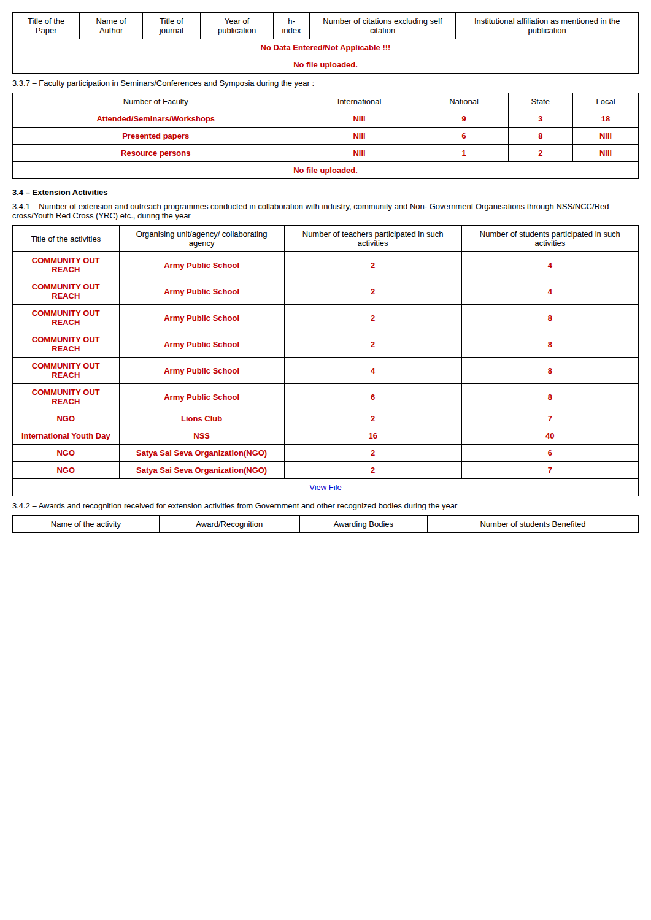| Title of the Paper | Name of Author | Title of journal | Year of publication | h-index | Number of citations excluding self citation | Institutional affiliation as mentioned in the publication |
| --- | --- | --- | --- | --- | --- | --- |
| No Data Entered/Not Applicable !!! |
| No file uploaded. |
3.3.7 – Faculty participation in Seminars/Conferences and Symposia during the year :
| Number of Faculty | International | National | State | Local |
| --- | --- | --- | --- | --- |
| Attended/Seminars/Workshops | Nill | 9 | 3 | 18 |
| Presented papers | Nill | 6 | 8 | Nill |
| Resource persons | Nill | 1 | 2 | Nill |
| No file uploaded. |
3.4 – Extension Activities
3.4.1 – Number of extension and outreach programmes conducted in collaboration with industry, community and Non- Government Organisations through NSS/NCC/Red cross/Youth Red Cross (YRC) etc., during the year
| Title of the activities | Organising unit/agency/ collaborating agency | Number of teachers participated in such activities | Number of students participated in such activities |
| --- | --- | --- | --- |
| COMMUNITY OUT REACH | Army Public School | 2 | 4 |
| COMMUNITY OUT REACH | Army Public School | 2 | 4 |
| COMMUNITY OUT REACH | Army Public School | 2 | 8 |
| COMMUNITY OUT REACH | Army Public School | 2 | 8 |
| COMMUNITY OUT REACH | Army Public School | 4 | 8 |
| COMMUNITY OUT REACH | Army Public School | 6 | 8 |
| NGO | Lions Club | 2 | 7 |
| International Youth Day | NSS | 16 | 40 |
| NGO | Satya Sai Seva Organization(NGO) | 2 | 6 |
| NGO | Satya Sai Seva Organization(NGO) | 2 | 7 |
| View File |
3.4.2 – Awards and recognition received for extension activities from Government and other recognized bodies during the year
| Name of the activity | Award/Recognition | Awarding Bodies | Number of students Benefited |
| --- | --- | --- | --- |